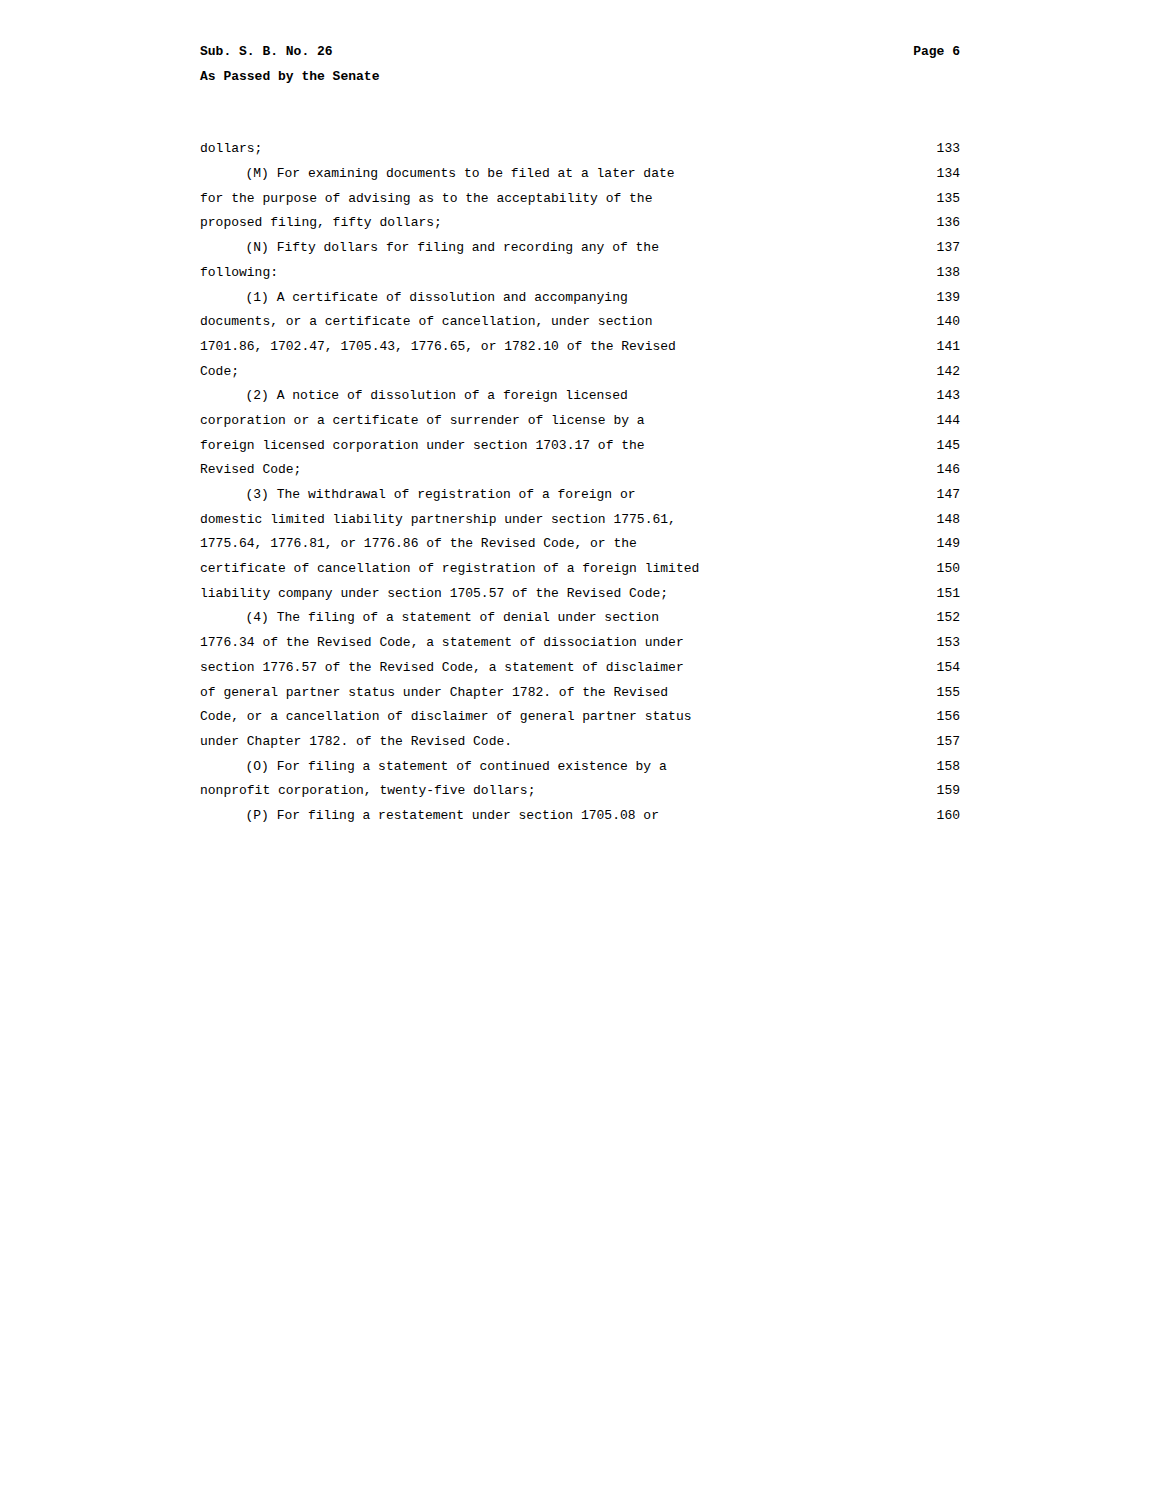Sub. S. B. No. 26 As Passed by the Senate
Page 6
dollars; 133
(M) For examining documents to be filed at a later date 134
for the purpose of advising as to the acceptability of the 135
proposed filing, fifty dollars; 136
(N) Fifty dollars for filing and recording any of the 137
following: 138
(1) A certificate of dissolution and accompanying 139
documents, or a certificate of cancellation, under section 140
1701.86, 1702.47, 1705.43, 1776.65, or 1782.10 of the Revised 141
Code; 142
(2) A notice of dissolution of a foreign licensed 143
corporation or a certificate of surrender of license by a 144
foreign licensed corporation under section 1703.17 of the 145
Revised Code; 146
(3) The withdrawal of registration of a foreign or 147
domestic limited liability partnership under section 1775.61, 148
1775.64, 1776.81, or 1776.86 of the Revised Code, or the 149
certificate of cancellation of registration of a foreign limited 150
liability company under section 1705.57 of the Revised Code; 151
(4) The filing of a statement of denial under section 152
1776.34 of the Revised Code, a statement of dissociation under 153
section 1776.57 of the Revised Code, a statement of disclaimer 154
of general partner status under Chapter 1782. of the Revised 155
Code, or a cancellation of disclaimer of general partner status 156
under Chapter 1782. of the Revised Code. 157
(O) For filing a statement of continued existence by a 158
nonprofit corporation, twenty-five dollars; 159
(P) For filing a restatement under section 1705.08 or 160